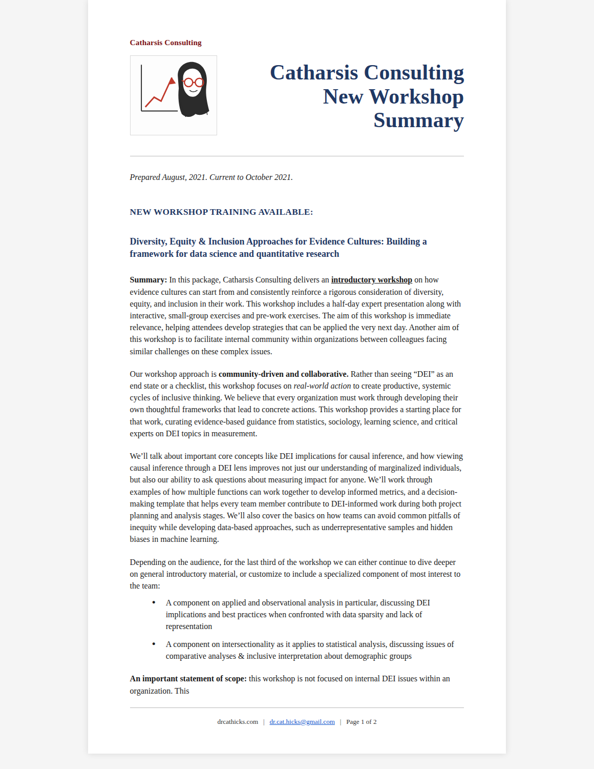Catharsis Consulting
Catharsis ConsultingNew Workshop Summary
Prepared August, 2021. Current to October 2021.
New Workshop Training Available:
Diversity, Equity & Inclusion Approaches for Evidence Cultures: Building a framework for data science and quantitative research
Summary: In this package, Catharsis Consulting delivers an introductory workshop on how evidence cultures can start from and consistently reinforce a rigorous consideration of diversity, equity, and inclusion in their work. This workshop includes a half-day expert presentation along with interactive, small-group exercises and pre-work exercises. The aim of this workshop is immediate relevance, helping attendees develop strategies that can be applied the very next day. Another aim of this workshop is to facilitate internal community within organizations between colleagues facing similar challenges on these complex issues.
Our workshop approach is community-driven and collaborative. Rather than seeing “DEI” as an end state or a checklist, this workshop focuses on real-world action to create productive, systemic cycles of inclusive thinking. We believe that every organization must work through developing their own thoughtful frameworks that lead to concrete actions. This workshop provides a starting place for that work, curating evidence-based guidance from statistics, sociology, learning science, and critical experts on DEI topics in measurement.
We’ll talk about important core concepts like DEI implications for causal inference, and how viewing causal inference through a DEI lens improves not just our understanding of marginalized individuals, but also our ability to ask questions about measuring impact for anyone. We’ll work through examples of how multiple functions can work together to develop informed metrics, and a decision-making template that helps every team member contribute to DEI-informed work during both project planning and analysis stages. We’ll also cover the basics on how teams can avoid common pitfalls of inequity while developing data-based approaches, such as underrepresentative samples and hidden biases in machine learning.
Depending on the audience, for the last third of the workshop we can either continue to dive deeper on general introductory material, or customize to include a specialized component of most interest to the team:
A component on applied and observational analysis in particular, discussing DEI implications and best practices when confronted with data sparsity and lack of representation
A component on intersectionality as it applies to statistical analysis, discussing issues of comparative analyses & inclusive interpretation about demographic groups
An important statement of scope: this workshop is not focused on internal DEI issues within an organization. This
drcathicks.com | dr.cat.hicks@gmail.com | Page 1 of 2